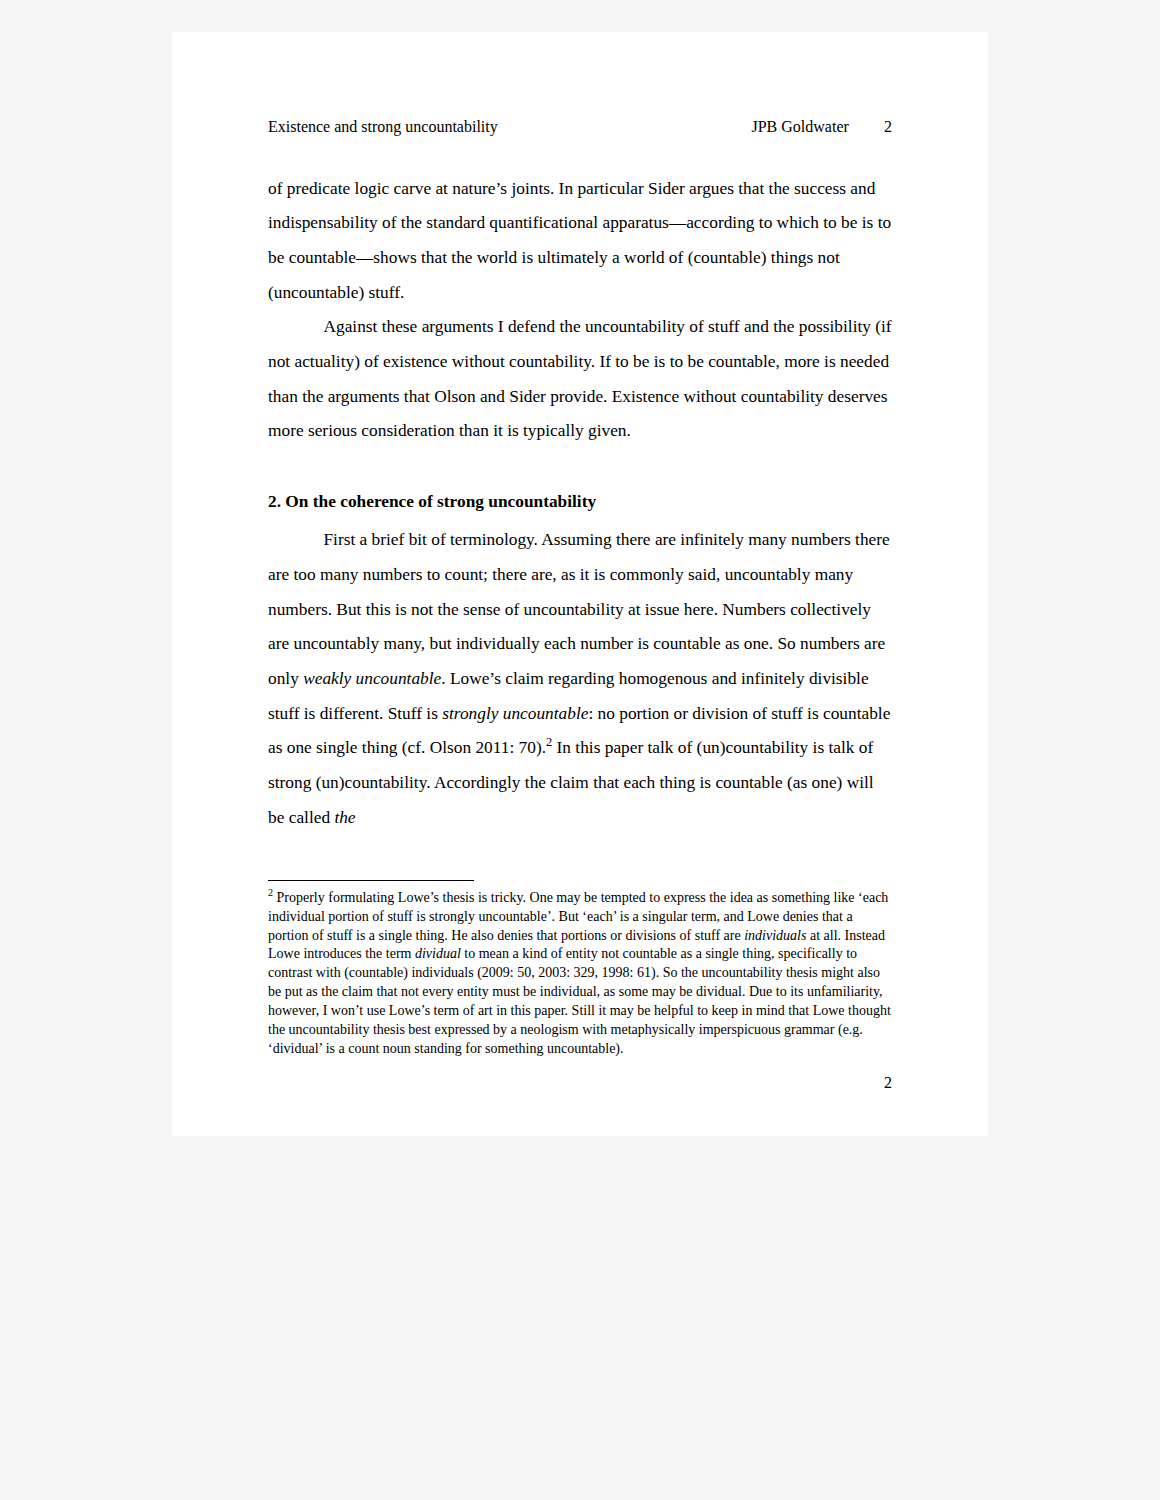Existence and strong uncountability JPB Goldwater 2
of predicate logic carve at nature’s joints. In particular Sider argues that the success and indispensability of the standard quantificational apparatus—according to which to be is to be countable—shows that the world is ultimately a world of (countable) things not (uncountable) stuff.
Against these arguments I defend the uncountability of stuff and the possibility (if not actuality) of existence without countability. If to be is to be countable, more is needed than the arguments that Olson and Sider provide. Existence without countability deserves more serious consideration than it is typically given.
2. On the coherence of strong uncountability
First a brief bit of terminology. Assuming there are infinitely many numbers there are too many numbers to count; there are, as it is commonly said, uncountably many numbers. But this is not the sense of uncountability at issue here. Numbers collectively are uncountably many, but individually each number is countable as one. So numbers are only weakly uncountable. Lowe’s claim regarding homogenous and infinitely divisible stuff is different. Stuff is strongly uncountable: no portion or division of stuff is countable as one single thing (cf. Olson 2011: 70).2 In this paper talk of (un)countability is talk of strong (un)countability. Accordingly the claim that each thing is countable (as one) will be called the
2 Properly formulating Lowe’s thesis is tricky. One may be tempted to express the idea as something like ‘each individual portion of stuff is strongly uncountable’. But ‘each’ is a singular term, and Lowe denies that a portion of stuff is a single thing. He also denies that portions or divisions of stuff are individuals at all. Instead Lowe introduces the term dividual to mean a kind of entity not countable as a single thing, specifically to contrast with (countable) individuals (2009: 50, 2003: 329, 1998: 61). So the uncountability thesis might also be put as the claim that not every entity must be individual, as some may be dividual. Due to its unfamiliarity, however, I won’t use Lowe’s term of art in this paper. Still it may be helpful to keep in mind that Lowe thought the uncountability thesis best expressed by a neologism with metaphysically imperspicuous grammar (e.g. ‘dividual’ is a count noun standing for something uncountable).
2